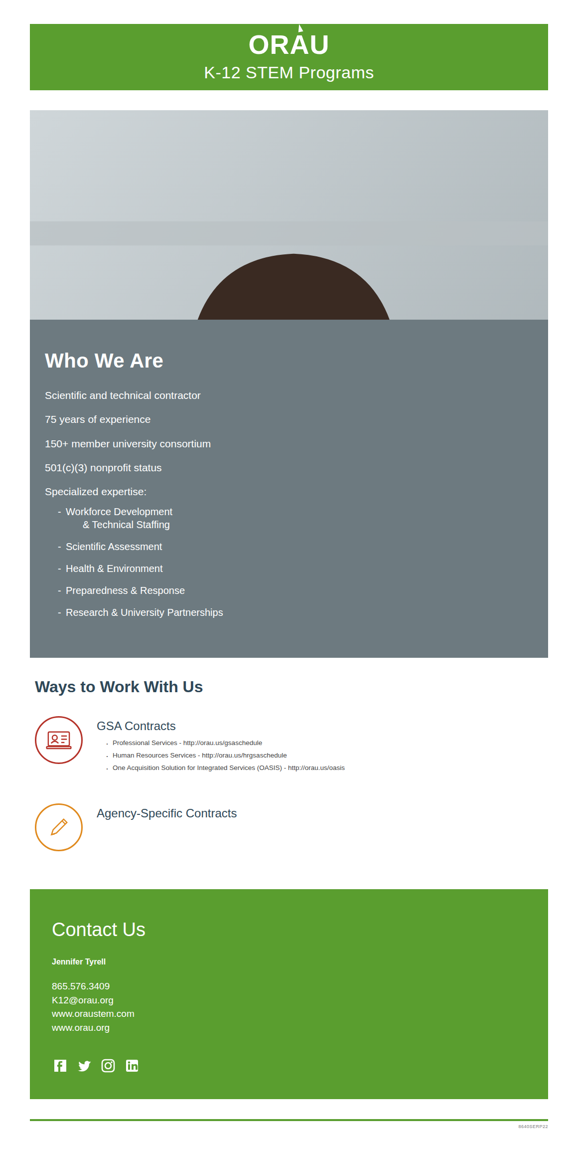ORAU
K-12 STEM Programs
Who We Are
Scientific and technical contractor
75 years of experience
150+ member university consortium
501(c)(3) nonprofit status
Specialized expertise:
Workforce Development& Technical Staffing
Scientific Assessment
Health & Environment
Preparedness & Response
Research & University Partnerships
Ways to Work With Us
GSA Contracts
Professional Services - http://orau.us/gsaschedule
Human Resources Services - http://orau.us/hrgsaschedule
One Acquisition Solution for Integrated Services (OASIS) - http://orau.us/oasis
Agency-Specific Contracts
Contact Us
Jennifer Tyrell
865.576.3409
K12@orau.org
www.oraustem.com
www.orau.org
8640SERP22